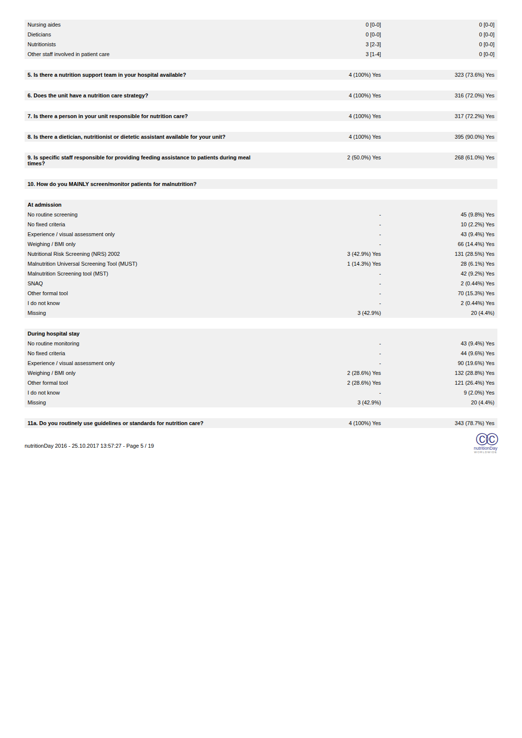| Nursing aides | 0 [0-0] | 0 [0-0] |
| Dieticians | 0 [0-0] | 0 [0-0] |
| Nutritionists | 3 [2-3] | 0 [0-0] |
| Other staff involved in patient care | 3 [1-4] | 0 [0-0] |
| 5. Is there a nutrition support team in your hospital available? | 4 (100%) Yes | 323 (73.6%) Yes |
| 6. Does the unit have a nutrition care strategy? | 4 (100%) Yes | 316 (72.0%) Yes |
| 7. Is there a person in your unit responsible for nutrition care? | 4 (100%) Yes | 317 (72.2%) Yes |
| 8. Is there a dietician, nutritionist or dietetic assistant available for your unit? | 4 (100%) Yes | 395 (90.0%) Yes |
| 9. Is specific staff responsible for providing feeding assistance to patients during meal times? | 2 (50.0%) Yes | 268 (61.0%) Yes |
| 10. How do you MAINLY screen/monitor patients for malnutrition? |
| At admission |
| No routine screening | - | 45 (9.8%) Yes |
| No fixed criteria | - | 10 (2.2%) Yes |
| Experience / visual assessment only | - | 43 (9.4%) Yes |
| Weighing / BMI only | - | 66 (14.4%) Yes |
| Nutritional Risk Screening (NRS) 2002 | 3 (42.9%) Yes | 131 (28.5%) Yes |
| Malnutrition Universal Screening Tool (MUST) | 1 (14.3%) Yes | 28 (6.1%) Yes |
| Malnutrition Screening tool (MST) | - | 42 (9.2%) Yes |
| SNAQ | - | 2 (0.44%) Yes |
| Other formal tool | - | 70 (15.3%) Yes |
| I do not know | - | 2 (0.44%) Yes |
| Missing | 3 (42.9%) | 20 (4.4%) |
| During hospital stay |
| No routine monitoring | - | 43 (9.4%) Yes |
| No fixed criteria | - | 44 (9.6%) Yes |
| Experience / visual assessment only | - | 90 (19.6%) Yes |
| Weighing / BMI only | 2 (28.6%) Yes | 132 (28.8%) Yes |
| Other formal tool | 2 (28.6%) Yes | 121 (26.4%) Yes |
| I do not know | - | 9 (2.0%) Yes |
| Missing | 3 (42.9%) | 20 (4.4%) |
| 11a. Do you routinely use guidelines or standards for nutrition care? | 4 (100%) Yes | 343 (78.7%) Yes |
nutritionDay 2016 - 25.10.2017 13:57:27 - Page 5 / 19
ⒸⒸ
nutritionDay
WORLDWIDE